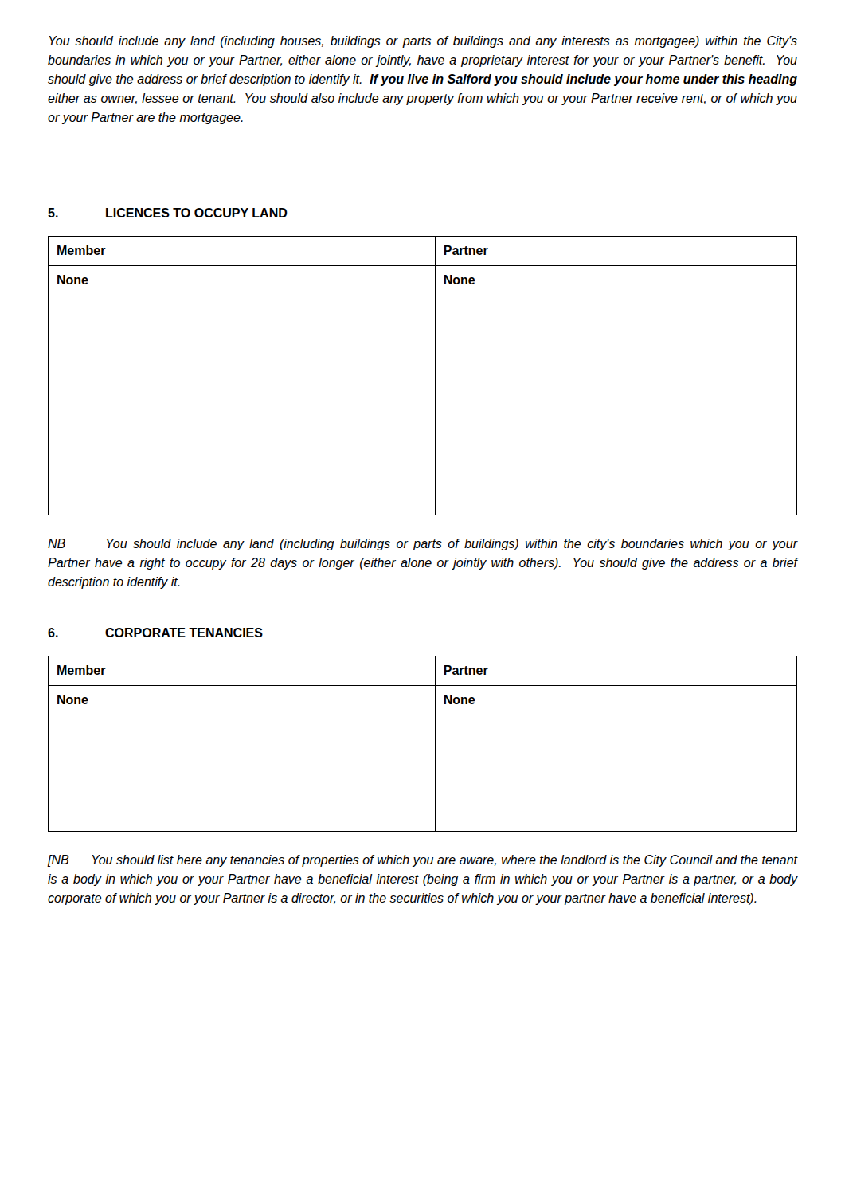You should include any land (including houses, buildings or parts of buildings and any interests as mortgagee) within the City's boundaries in which you or your Partner, either alone or jointly, have a proprietary interest for your or your Partner's benefit. You should give the address or brief description to identify it. If you live in Salford you should include your home under this heading either as owner, lessee or tenant. You should also include any property from which you or your Partner receive rent, or of which you or your Partner are the mortgagee.
5. LICENCES TO OCCUPY LAND
| Member | Partner |
| --- | --- |
| None | None |
NBYou should include any land (including buildings or parts of buildings) within the city's boundaries which you or your Partner have a right to occupy for 28 days or longer (either alone or jointly with others). You should give the address or a brief description to identify it.
6. CORPORATE TENANCIES
| Member | Partner |
| --- | --- |
| None | None |
[NB You should list here any tenancies of properties of which you are aware, where the landlord is the City Council and the tenant is a body in which you or your Partner have a beneficial interest (being a firm in which you or your Partner is a partner, or a body corporate of which you or your Partner is a director, or in the securities of which you or your partner have a beneficial interest).